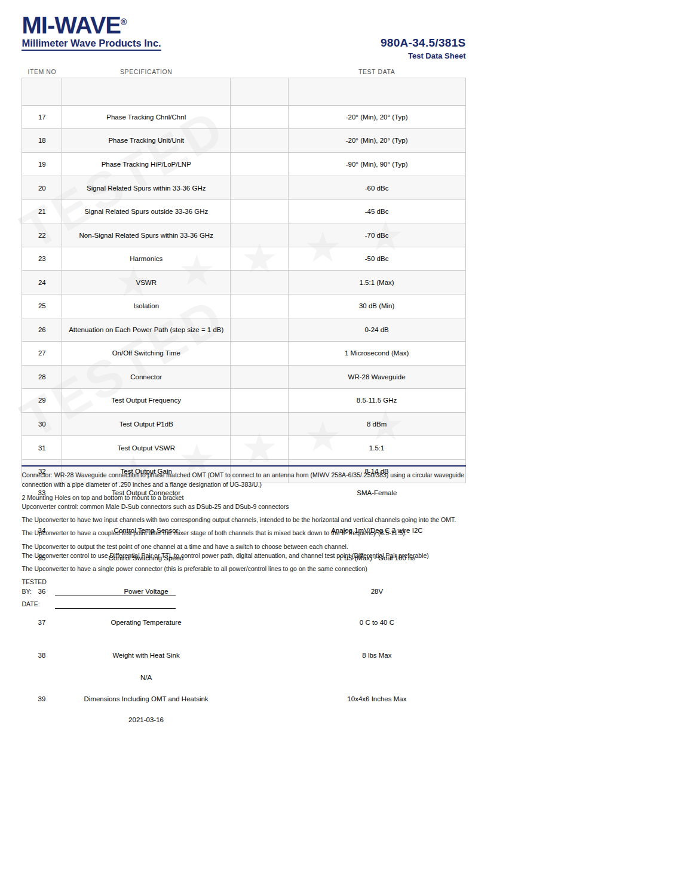TESTED
TESTED
★
★
★
★
★
★
★
★
★
★
MI‑WAVE®
Millimeter Wave Products Inc.
980A-34.5/381S
Test Data Sheet
| ITEM NO | SPECIFICATION | | TEST DATA |
| --- | --- | --- | --- |
| 17 | Phase Tracking Chnl/Chnl | | -20° (Min), 20° (Typ) |
| 18 | Phase Tracking Unit/Unit | | -20° (Min), 20° (Typ) |
| 19 | Phase Tracking HiP/LoP/LNP | | -90° (Min), 90° (Typ) |
| 20 | Signal Related Spurs within 33-36 GHz | | -60 dBc |
| 21 | Signal Related Spurs outside 33-36 GHz | | -45 dBc |
| 22 | Non-Signal Related Spurs within 33-36 GHz | | -70 dBc |
| 23 | Harmonics | | -50 dBc |
| 24 | VSWR | | 1.5:1 (Max) |
| 25 | Isolation | | 30 dB (Min) |
| 26 | Attenuation on Each Power Path (step size = 1 dB) | | 0-24 dB |
| 27 | On/Off Switching Time | | 1 Microsecond (Max) |
| 28 | Connector | | WR-28 Waveguide |
| 29 | Test Output Frequency | | 8.5-11.5 GHz |
| 30 | Test Output P1dB | | 8 dBm |
| 31 | Test Output VSWR | | 1.5:1 |
| 32 | Test Output Gain | | 8-14 dB |
Connector: WR-28 Waveguide connection to phase matched OMT (OMT to connect to an antenna horn (MIWV 258A-6/35/.250/383) using a circular waveguide connection with a pipe diameter of .250 inches and a flange designation of UG-383/U.)
2 Mounting Holes on top and bottom to mount to a bracket
Upconverter control: common Male D-Sub connectors such as DSub-25 and DSub-9 connectors
The Upconverter to have two input channels with two corresponding output channels, intended to be the horizontal and vertical channels going into the OMT.
The Upconverter to have a coupled test point after the mixer stage of both channels that is mixed back down to the IF frequency (8.5-11.5).
The Upconverter to output the test point of one channel at a time and have a switch to choose between each channel.
The Upconverter control to use Differential Pair or TTL to control power path, digital attenuation, and channel test point (Differential Pair preferable)
The Upconverter to have a single power connector (this is preferable to all power/control lines to go on the same connection)
TESTED BY:
DATE:
33
Test Output Connector
SMA-Female
34
Control Temp Sensor
Analog 1mV/Deg C 2 wire I2C
35
Control Switching Speed
1 uS (Max) - Goal 100 ns
36
Power Voltage
28V
37
Operating Temperature
0 C to 40 C
38
Weight with Heat Sink
8 lbs Max
N/A
39
Dimensions Including OMT and Heatsink
10x4x6 Inches Max
2021-03-16